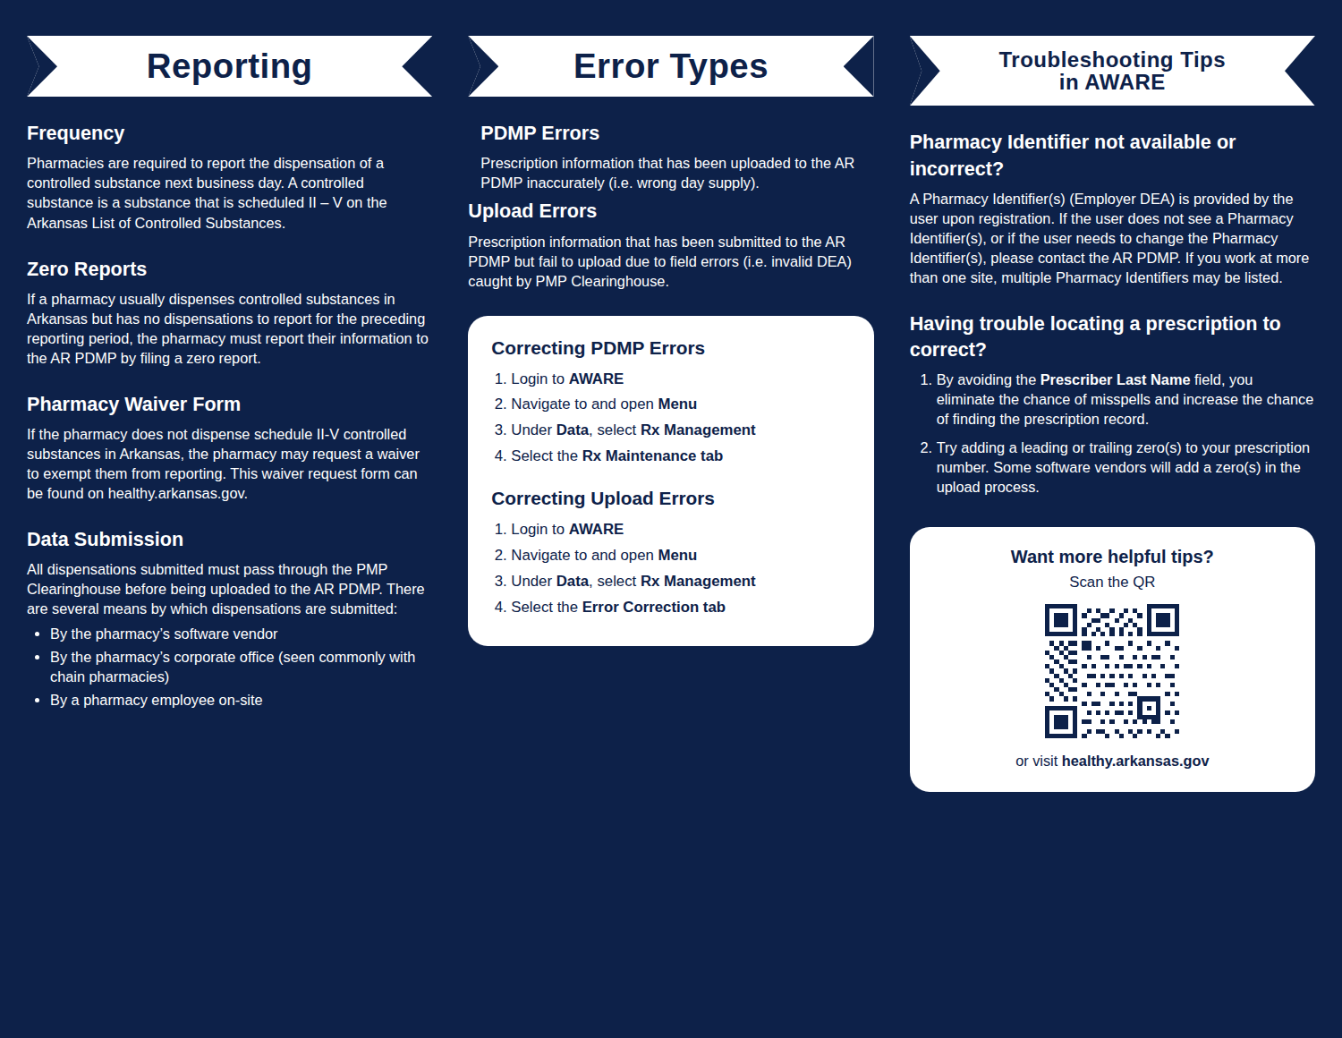Reporting
Frequency
Pharmacies are required to report the dispensation of a controlled substance next business day. A controlled substance is a substance that is scheduled II – V on the Arkansas List of Controlled Substances.
Zero Reports
If a pharmacy usually dispenses controlled substances in Arkansas but has no dispensations to report for the preceding reporting period, the pharmacy must report their information to the AR PDMP by filing a zero report.
Pharmacy Waiver Form
If the pharmacy does not dispense schedule II-V controlled substances in Arkansas, the pharmacy may request a waiver to exempt them from reporting. This waiver request form can be found on healthy.arkansas.gov.
Data Submission
All dispensations submitted must pass through the PMP Clearinghouse before being uploaded to the AR PDMP. There are several means by which dispensations are submitted:
By the pharmacy’s software vendor
By the pharmacy’s corporate office (seen commonly with chain pharmacies)
By a pharmacy employee on-site
Error Types
PDMP Errors
Prescription information that has been uploaded to the AR PDMP inaccurately (i.e. wrong day supply).
Upload Errors
Prescription information that has been submitted to the AR PDMP but fail to upload due to field errors (i.e. invalid DEA) caught by PMP Clearinghouse.
Correcting PDMP Errors
Login to AWARE
Navigate to and open Menu
Under Data, select Rx Management
Select the Rx Maintenance tab
Correcting Upload Errors
Login to AWARE
Navigate to and open Menu
Under Data, select Rx Management
Select the Error Correction tab
Troubleshooting Tips
in AWARE
Pharmacy Identifier not available or incorrect?
A Pharmacy Identifier(s) (Employer DEA) is provided by the user upon registration. If the user does not see a Pharmacy Identifier(s), or if the user needs to change the Pharmacy Identifier(s), please contact the AR PDMP. If you work at more than one site, multiple Pharmacy Identifiers may be listed.
Having trouble locating a prescription to correct?
By avoiding the Prescriber Last Name field, you eliminate the chance of misspells and increase the chance of finding the prescription record.
Try adding a leading or trailing zero(s) to your prescription number. Some software vendors will add a zero(s) in the upload process.
Want more helpful tips?
Scan the QR
or visit healthy.arkansas.gov